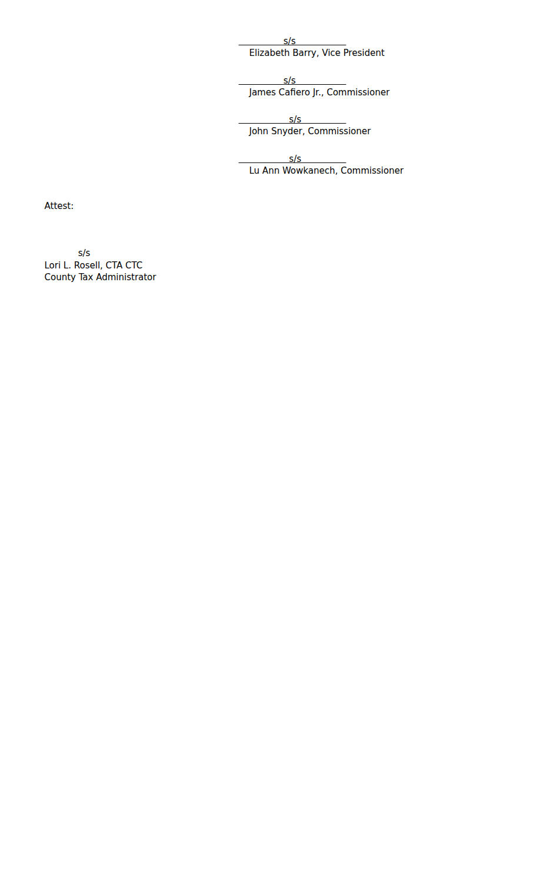s/s
Elizabeth Barry, Vice President
s/s
James Cafiero Jr., Commissioner
s/s
John Snyder, Commissioner
s/s
Lu Ann Wowkanech, Commissioner
Attest:
s/s
Lori L. Rosell, CTA CTC
County Tax Administrator